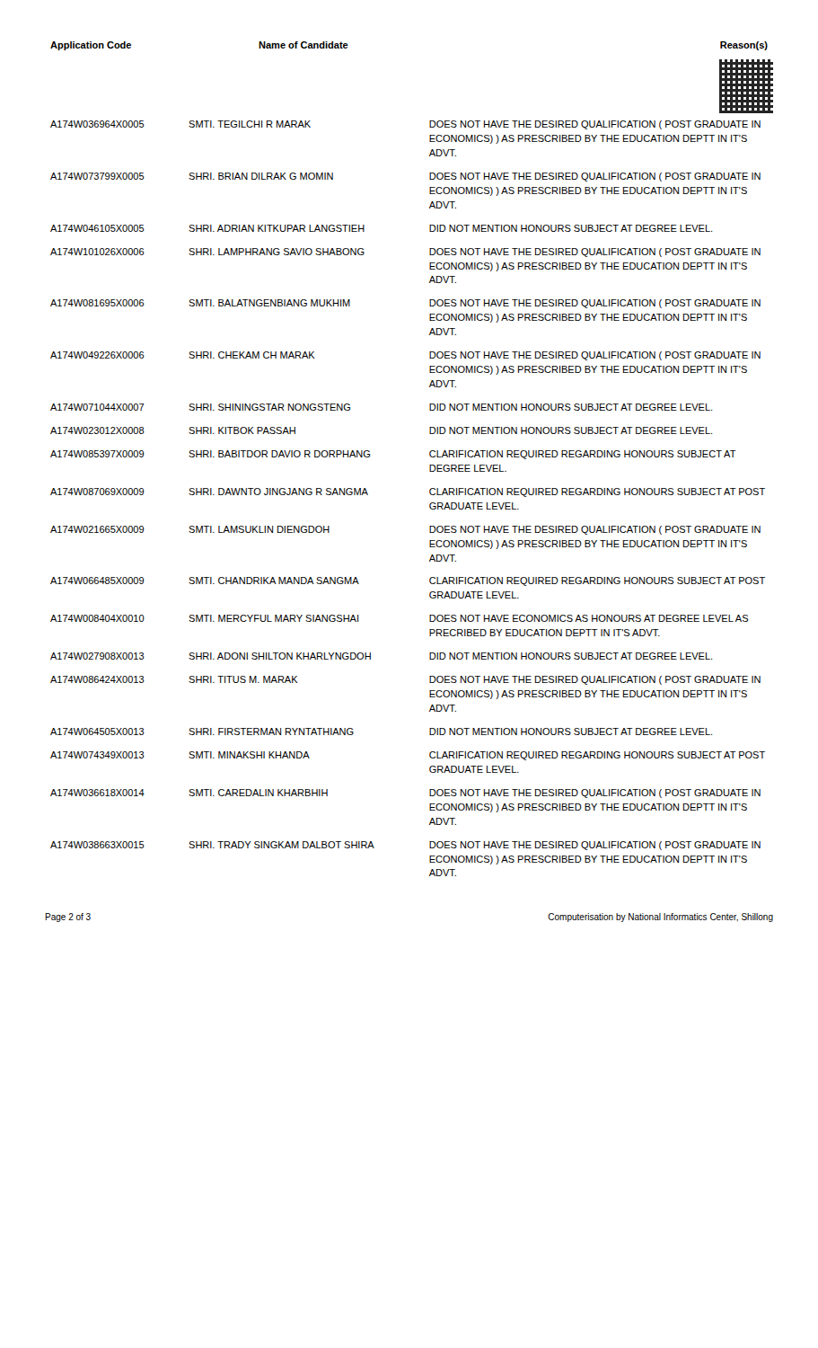| Application Code | Name of Candidate | Reason(s) |
| --- | --- | --- |
| A174W036964X0005 | SMTI. TEGILCHI R MARAK | DOES NOT HAVE THE DESIRED QUALIFICATION ( POST GRADUATE IN ECONOMICS) ) AS PRESCRIBED BY THE EDUCATION DEPTT IN IT'S ADVT. |
| A174W073799X0005 | SHRI. BRIAN DILRAK G MOMIN | DOES NOT HAVE THE DESIRED QUALIFICATION ( POST GRADUATE IN ECONOMICS) ) AS PRESCRIBED BY THE EDUCATION DEPTT IN IT'S ADVT. |
| A174W046105X0005 | SHRI. ADRIAN KITKUPAR LANGSTIEH | DID NOT MENTION HONOURS SUBJECT AT DEGREE LEVEL. |
| A174W101026X0006 | SHRI. LAMPHRANG SAVIO SHABONG | DOES NOT HAVE THE DESIRED QUALIFICATION ( POST GRADUATE IN ECONOMICS) ) AS PRESCRIBED BY THE EDUCATION DEPTT IN IT'S ADVT. |
| A174W081695X0006 | SMTI. BALATNGENBIANG MUKHIM | DOES NOT HAVE THE DESIRED QUALIFICATION ( POST GRADUATE IN ECONOMICS) ) AS PRESCRIBED BY THE EDUCATION DEPTT IN IT'S ADVT. |
| A174W049226X0006 | SHRI. CHEKAM CH MARAK | DOES NOT HAVE THE DESIRED QUALIFICATION ( POST GRADUATE IN ECONOMICS) ) AS PRESCRIBED BY THE EDUCATION DEPTT IN IT'S ADVT. |
| A174W071044X0007 | SHRI. SHININGSTAR NONGSTENG | DID NOT MENTION HONOURS SUBJECT AT DEGREE LEVEL. |
| A174W023012X0008 | SHRI. KITBOK PASSAH | DID NOT MENTION HONOURS SUBJECT AT DEGREE LEVEL. |
| A174W085397X0009 | SHRI. BABITDOR DAVIO R DORPHANG | CLARIFICATION REQUIRED REGARDING HONOURS SUBJECT AT DEGREE LEVEL. |
| A174W087069X0009 | SHRI. DAWNTO JINGJANG R SANGMA | CLARIFICATION REQUIRED REGARDING HONOURS SUBJECT AT POST GRADUATE LEVEL. |
| A174W021665X0009 | SMTI. LAMSUKLIN DIENGDOH | DOES NOT HAVE THE DESIRED QUALIFICATION ( POST GRADUATE IN ECONOMICS) ) AS PRESCRIBED BY THE EDUCATION DEPTT IN IT'S ADVT. |
| A174W066485X0009 | SMTI. CHANDRIKA MANDA SANGMA | CLARIFICATION REQUIRED REGARDING HONOURS SUBJECT AT POST GRADUATE LEVEL. |
| A174W008404X0010 | SMTI. MERCYFUL MARY SIANGSHAI | DOES NOT HAVE ECONOMICS AS HONOURS AT DEGREE LEVEL AS PRECRIBED BY EDUCATION DEPTT IN IT'S ADVT. |
| A174W027908X0013 | SHRI. ADONI SHILTON KHARLYNGDOH | DID NOT MENTION HONOURS SUBJECT AT DEGREE LEVEL. |
| A174W086424X0013 | SHRI. TITUS M. MARAK | DOES NOT HAVE THE DESIRED QUALIFICATION ( POST GRADUATE IN ECONOMICS) ) AS PRESCRIBED BY THE EDUCATION DEPTT IN IT'S ADVT. |
| A174W064505X0013 | SHRI. FIRSTERMAN RYNTATHIANG | DID NOT MENTION HONOURS SUBJECT AT DEGREE LEVEL. |
| A174W074349X0013 | SMTI. MINAKSHI KHANDA | CLARIFICATION REQUIRED REGARDING HONOURS SUBJECT AT POST GRADUATE LEVEL. |
| A174W036618X0014 | SMTI. CAREDALIN KHARBHIH | DOES NOT HAVE THE DESIRED QUALIFICATION ( POST GRADUATE IN ECONOMICS) ) AS PRESCRIBED BY THE EDUCATION DEPTT IN IT'S ADVT. |
| A174W038663X0015 | SHRI. TRADY SINGKAM DALBOT SHIRA | DOES NOT HAVE THE DESIRED QUALIFICATION ( POST GRADUATE IN ECONOMICS) ) AS PRESCRIBED BY THE EDUCATION DEPTT IN IT'S ADVT. |
Page 2 of 3 Computerisation by National Informatics Center, Shillong